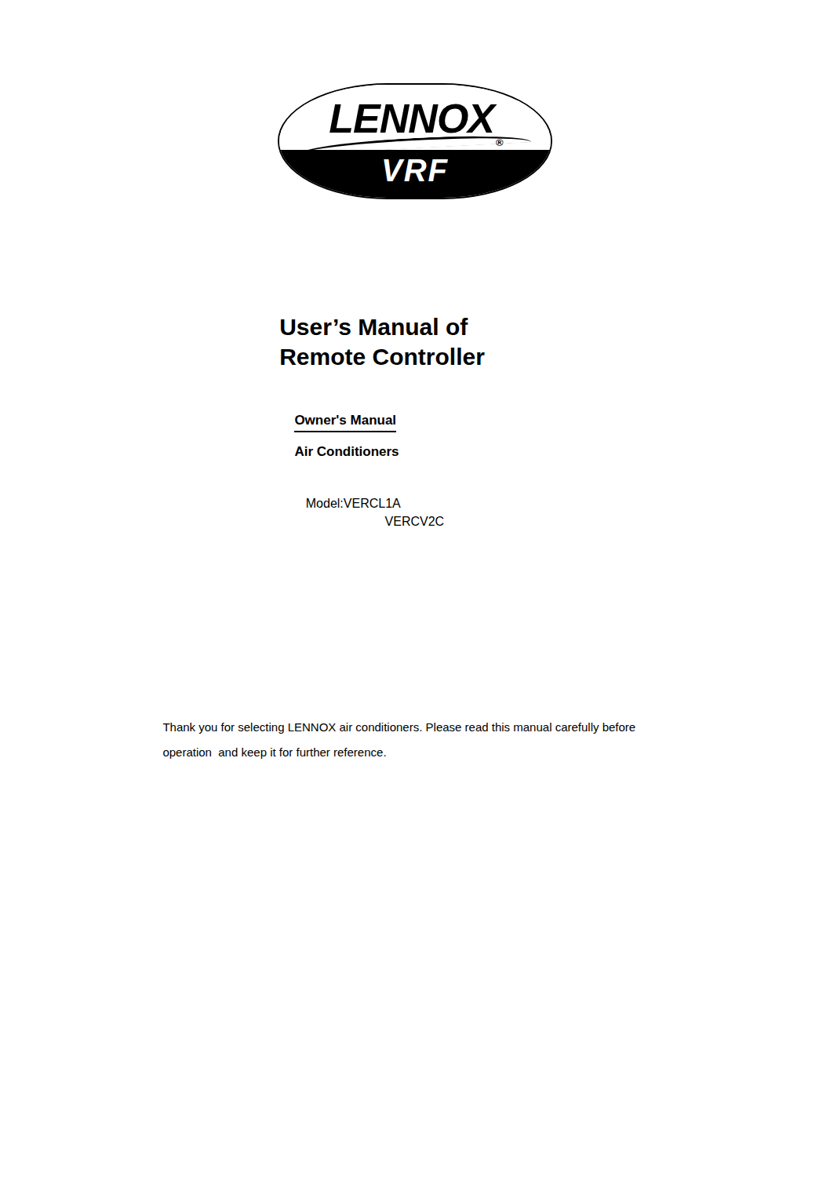LENNOX®
VRF
User’s Manual of
Remote Controller
Owner's Manual
Air Conditioners
Model:VERCL1A
VERCV2C
Thank you for selecting LENNOX air conditioners. Please read this manual carefully before operation and keep it for further reference.